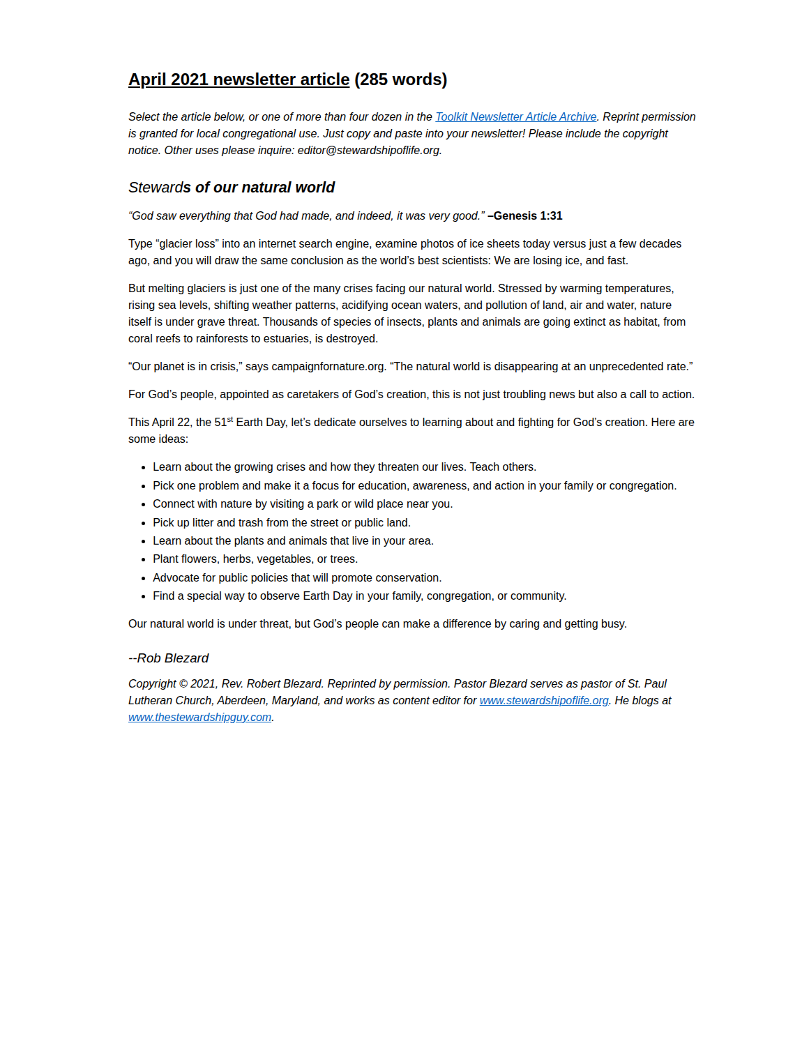April 2021 newsletter article (285 words)
Select the article below, or one of more than four dozen in the Toolkit Newsletter Article Archive. Reprint permission is granted for local congregational use. Just copy and paste into your newsletter! Please include the copyright notice. Other uses please inquire: editor@stewardshipoflife.org.
Stewards of our natural world
“God saw everything that God had made, and indeed, it was very good.” –Genesis 1:31
Type “glacier loss” into an internet search engine, examine photos of ice sheets today versus just a few decades ago, and you will draw the same conclusion as the world’s best scientists: We are losing ice, and fast.
But melting glaciers is just one of the many crises facing our natural world. Stressed by warming temperatures, rising sea levels, shifting weather patterns, acidifying ocean waters, and pollution of land, air and water, nature itself is under grave threat. Thousands of species of insects, plants and animals are going extinct as habitat, from coral reefs to rainforests to estuaries, is destroyed.
“Our planet is in crisis,” says campaignfornature.org. “The natural world is disappearing at an unprecedented rate.”
For God’s people, appointed as caretakers of God’s creation, this is not just troubling news but also a call to action.
This April 22, the 51st Earth Day, let’s dedicate ourselves to learning about and fighting for God’s creation. Here are some ideas:
Learn about the growing crises and how they threaten our lives. Teach others.
Pick one problem and make it a focus for education, awareness, and action in your family or congregation.
Connect with nature by visiting a park or wild place near you.
Pick up litter and trash from the street or public land.
Learn about the plants and animals that live in your area.
Plant flowers, herbs, vegetables, or trees.
Advocate for public policies that will promote conservation.
Find a special way to observe Earth Day in your family, congregation, or community.
Our natural world is under threat, but God’s people can make a difference by caring and getting busy.
--Rob Blezard
Copyright © 2021, Rev. Robert Blezard. Reprinted by permission. Pastor Blezard serves as pastor of St. Paul Lutheran Church, Aberdeen, Maryland, and works as content editor for www.stewardshipoflife.org. He blogs at www.thestewardshipguy.com.